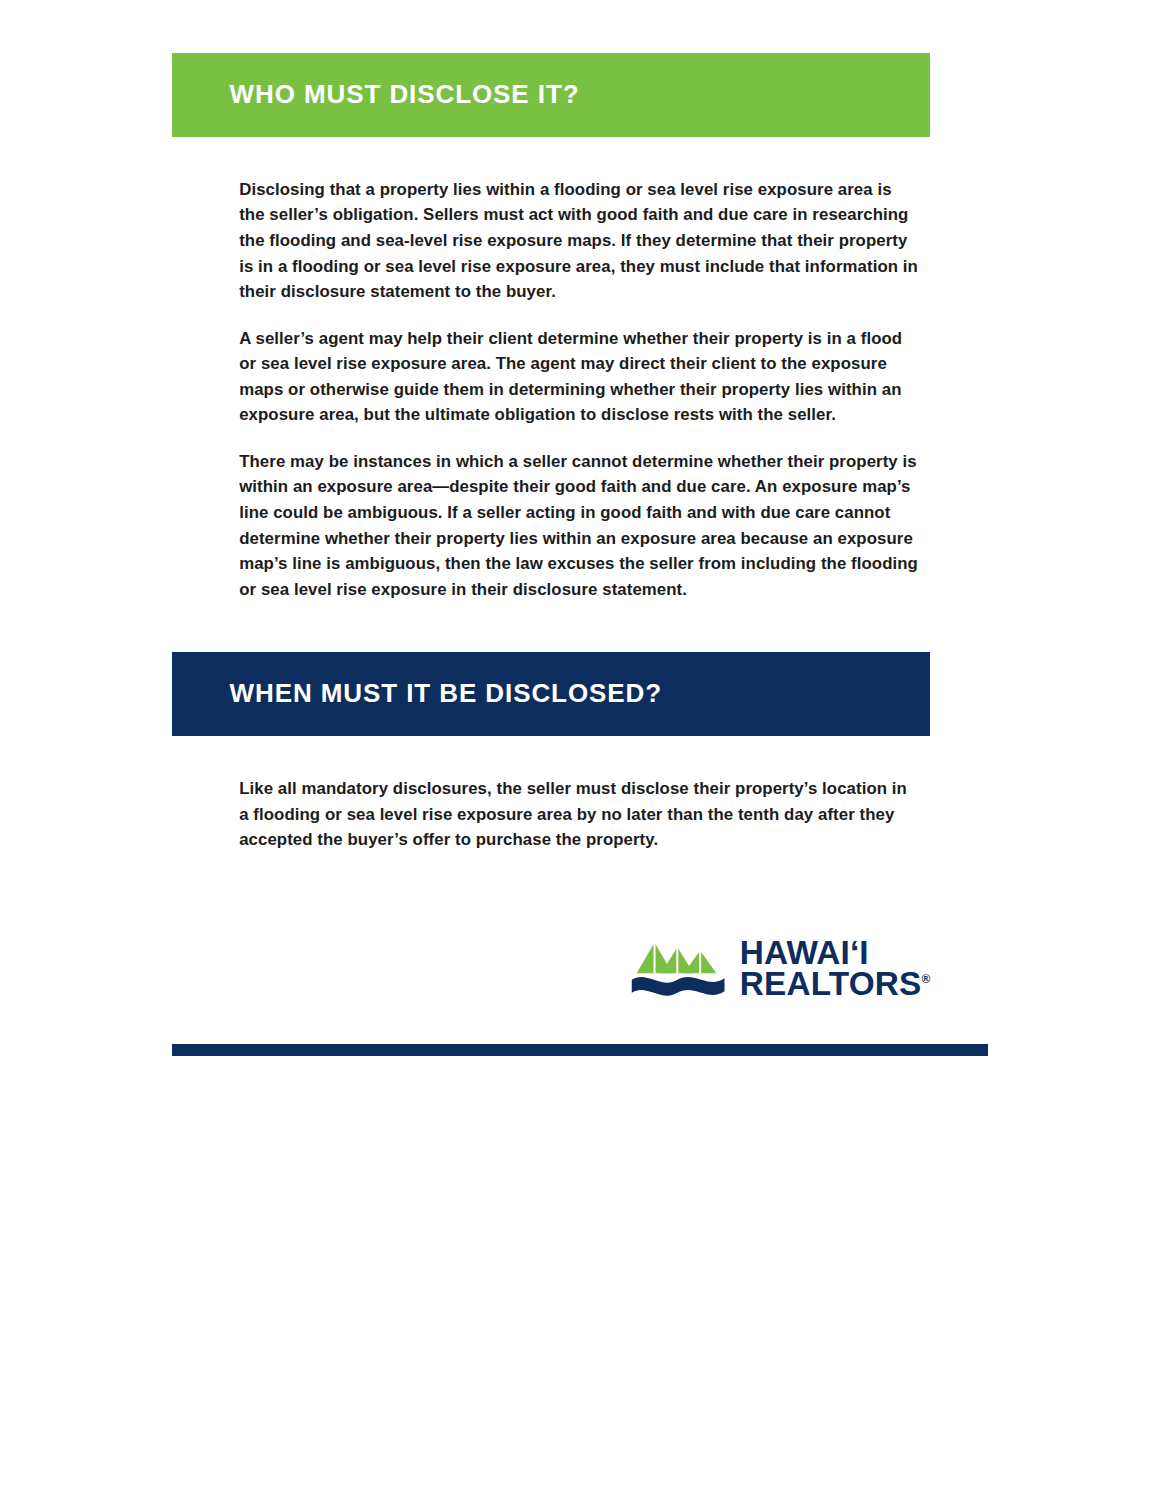WHO MUST DISCLOSE IT?
Disclosing that a property lies within a flooding or sea level rise exposure area is the seller’s obligation. Sellers must act with good faith and due care in researching the flooding and sea-level rise exposure maps. If they determine that their property is in a flooding or sea level rise exposure area, they must include that information in their disclosure statement to the buyer.
A seller’s agent may help their client determine whether their property is in a flood or sea level rise exposure area. The agent may direct their client to the exposure maps or otherwise guide them in determining whether their property lies within an exposure area, but the ultimate obligation to disclose rests with the seller.
There may be instances in which a seller cannot determine whether their property is within an exposure area—despite their good faith and due care. An exposure map’s line could be ambiguous. If a seller acting in good faith and with due care cannot determine whether their property lies within an exposure area because an exposure map’s line is ambiguous, then the law excuses the seller from including the flooding or sea level rise exposure in their disclosure statement.
WHEN MUST IT BE DISCLOSED?
Like all mandatory disclosures, the seller must disclose their property’s location in a flooding or sea level rise exposure area by no later than the tenth day after they accepted the buyer’s offer to purchase the property.
HAWAI‘I
REALTORS®